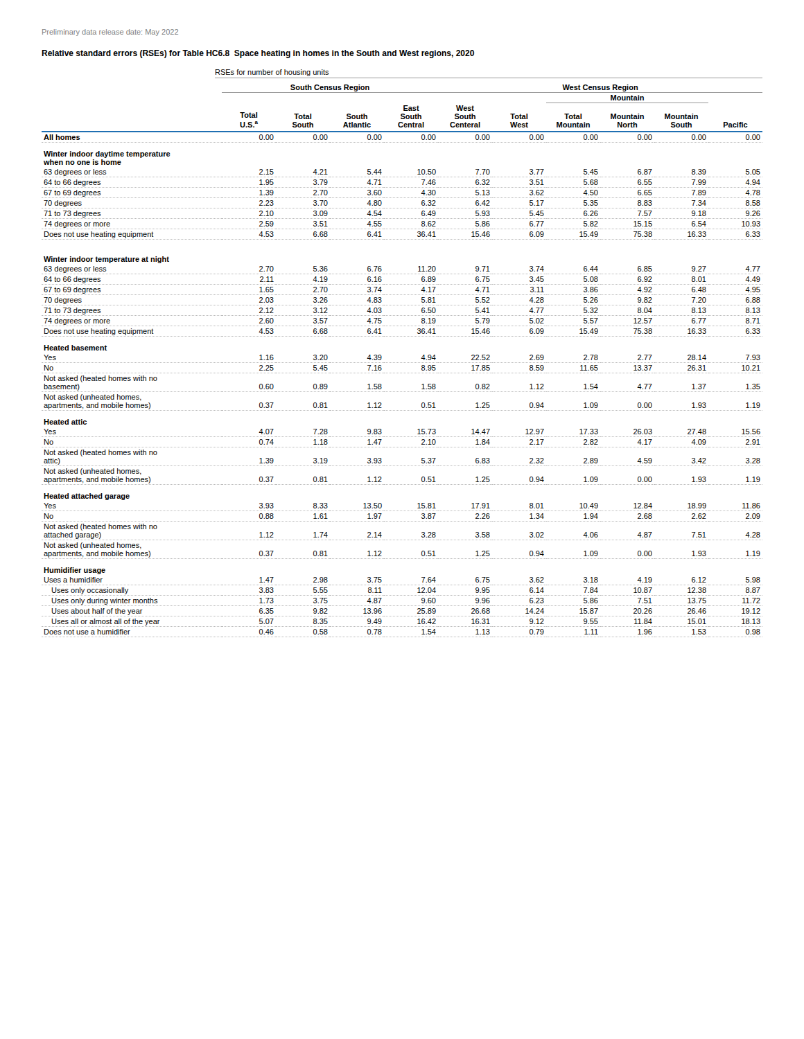Preliminary data release date: May 2022
Relative standard errors (RSEs) for Table HC6.8 Space heating in homes in the South and West regions, 2020
RSEs for number of housing units
| | South Census Region | West Census Region |
| --- | --- | --- |
| | | | Mountain | |
| | Total U.S. a | Total South | South Atlantic | East South Central | West South Centeral | Total West | Total Mountain | Mountain North | Mountain South | Pacific |
| All homes | 0.00 | 0.00 | 0.00 | 0.00 | 0.00 | 0.00 | 0.00 | 0.00 | 0.00 | 0.00 |
| Winter indoor daytime temperature when no one is home | |
| 63 degrees or less | 2.15 | 4.21 | 5.44 | 10.50 | 7.70 | 3.77 | 5.45 | 6.87 | 8.39 | 5.05 |
| 64 to 66 degrees | 1.95 | 3.79 | 4.71 | 7.46 | 6.32 | 3.51 | 5.68 | 6.55 | 7.99 | 4.94 |
| 67 to 69 degrees | 1.39 | 2.70 | 3.60 | 4.30 | 5.13 | 3.62 | 4.50 | 6.65 | 7.89 | 4.78 |
| 70 degrees | 2.23 | 3.70 | 4.80 | 6.32 | 6.42 | 5.17 | 5.35 | 8.83 | 7.34 | 8.58 |
| 71 to 73 degrees | 2.10 | 3.09 | 4.54 | 6.49 | 5.93 | 5.45 | 6.26 | 7.57 | 9.18 | 9.26 |
| 74 degrees or more | 2.59 | 3.51 | 4.55 | 8.62 | 5.86 | 6.77 | 5.82 | 15.15 | 6.54 | 10.93 |
| Does not use heating equipment | 4.53 | 6.68 | 6.41 | 36.41 | 15.46 | 6.09 | 15.49 | 75.38 | 16.33 | 6.33 |
| Winter indoor temperature at night | |
| 63 degrees or less | 2.70 | 5.36 | 6.76 | 11.20 | 9.71 | 3.74 | 6.44 | 6.85 | 9.27 | 4.77 |
| 64 to 66 degrees | 2.11 | 4.19 | 6.16 | 6.89 | 6.75 | 3.45 | 5.08 | 6.92 | 8.01 | 4.49 |
| 67 to 69 degrees | 1.65 | 2.70 | 3.74 | 4.17 | 4.71 | 3.11 | 3.86 | 4.92 | 6.48 | 4.95 |
| 70 degrees | 2.03 | 3.26 | 4.83 | 5.81 | 5.52 | 4.28 | 5.26 | 9.82 | 7.20 | 6.88 |
| 71 to 73 degrees | 2.12 | 3.12 | 4.03 | 6.50 | 5.41 | 4.77 | 5.32 | 8.04 | 8.13 | 8.13 |
| 74 degrees or more | 2.60 | 3.57 | 4.75 | 8.19 | 5.79 | 5.02 | 5.57 | 12.57 | 6.77 | 8.71 |
| Does not use heating equipment | 4.53 | 6.68 | 6.41 | 36.41 | 15.46 | 6.09 | 15.49 | 75.38 | 16.33 | 6.33 |
| Heated basement | |
| Yes | 1.16 | 3.20 | 4.39 | 4.94 | 22.52 | 2.69 | 2.78 | 2.77 | 28.14 | 7.93 |
| No | 2.25 | 5.45 | 7.16 | 8.95 | 17.85 | 8.59 | 11.65 | 13.37 | 26.31 | 10.21 |
| Not asked (heated homes with no basement) | 0.60 | 0.89 | 1.58 | 1.58 | 0.82 | 1.12 | 1.54 | 4.77 | 1.37 | 1.35 |
| Not asked (unheated homes, apartments, and mobile homes) | 0.37 | 0.81 | 1.12 | 0.51 | 1.25 | 0.94 | 1.09 | 0.00 | 1.93 | 1.19 |
| Heated attic | |
| Yes | 4.07 | 7.28 | 9.83 | 15.73 | 14.47 | 12.97 | 17.33 | 26.03 | 27.48 | 15.56 |
| No | 0.74 | 1.18 | 1.47 | 2.10 | 1.84 | 2.17 | 2.82 | 4.17 | 4.09 | 2.91 |
| Not asked (heated homes with no attic) | 1.39 | 3.19 | 3.93 | 5.37 | 6.83 | 2.32 | 2.89 | 4.59 | 3.42 | 3.28 |
| Not asked (unheated homes, apartments, and mobile homes) | 0.37 | 0.81 | 1.12 | 0.51 | 1.25 | 0.94 | 1.09 | 0.00 | 1.93 | 1.19 |
| Heated attached garage | |
| Yes | 3.93 | 8.33 | 13.50 | 15.81 | 17.91 | 8.01 | 10.49 | 12.84 | 18.99 | 11.86 |
| No | 0.88 | 1.61 | 1.97 | 3.87 | 2.26 | 1.34 | 1.94 | 2.68 | 2.62 | 2.09 |
| Not asked (heated homes with no attached garage) | 1.12 | 1.74 | 2.14 | 3.28 | 3.58 | 3.02 | 4.06 | 4.87 | 7.51 | 4.28 |
| Not asked (unheated homes, apartments, and mobile homes) | 0.37 | 0.81 | 1.12 | 0.51 | 1.25 | 0.94 | 1.09 | 0.00 | 1.93 | 1.19 |
| Humidifier usage | |
| Uses a humidifier | 1.47 | 2.98 | 3.75 | 7.64 | 6.75 | 3.62 | 3.18 | 4.19 | 6.12 | 5.98 |
| Uses only occasionally | 3.83 | 5.55 | 8.11 | 12.04 | 9.95 | 6.14 | 7.84 | 10.87 | 12.38 | 8.87 |
| Uses only during winter months | 1.73 | 3.75 | 4.87 | 9.60 | 9.96 | 6.23 | 5.86 | 7.51 | 13.75 | 11.72 |
| Uses about half of the year | 6.35 | 9.82 | 13.96 | 25.89 | 26.68 | 14.24 | 15.87 | 20.26 | 26.46 | 19.12 |
| Uses all or almost all of the year | 5.07 | 8.35 | 9.49 | 16.42 | 16.31 | 9.12 | 9.55 | 11.84 | 15.01 | 18.13 |
| Does not use a humidifier | 0.46 | 0.58 | 0.78 | 1.54 | 1.13 | 0.79 | 1.11 | 1.96 | 1.53 | 0.98 |